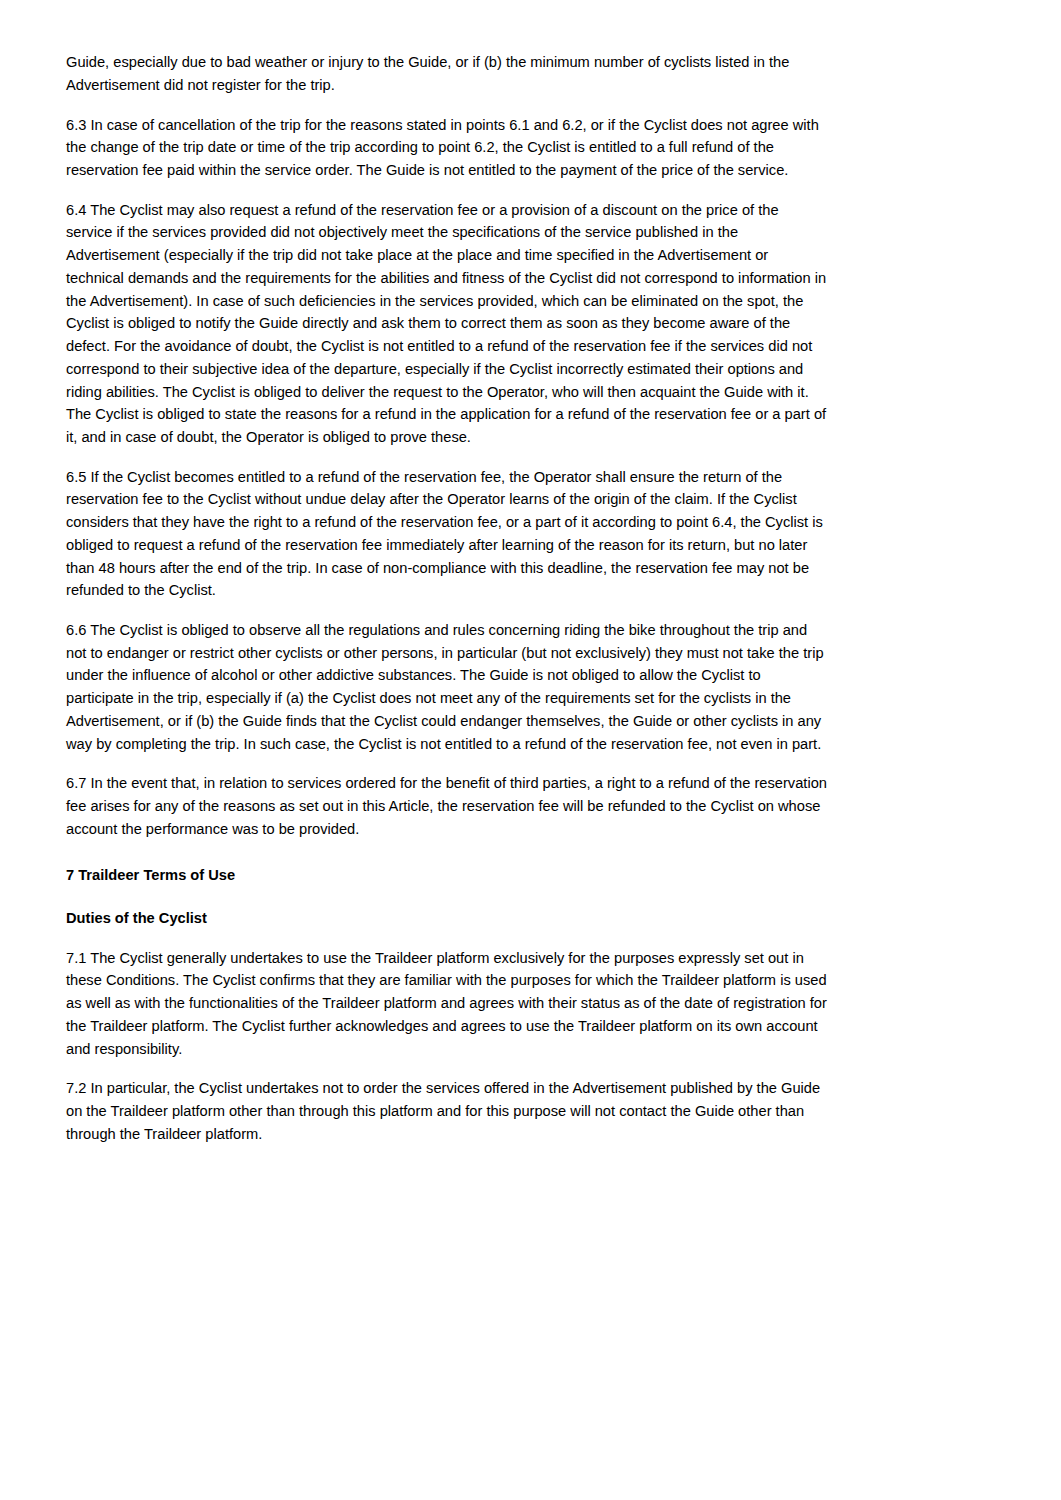Guide, especially due to bad weather or injury to the Guide, or if (b) the minimum number of cyclists listed in the Advertisement did not register for the trip.
6.3 In case of cancellation of the trip for the reasons stated in points 6.1 and 6.2, or if the Cyclist does not agree with the change of the trip date or time of the trip according to point 6.2, the Cyclist is entitled to a full refund of the reservation fee paid within the service order. The Guide is not entitled to the payment of the price of the service.
6.4 The Cyclist may also request a refund of the reservation fee or a provision of a discount on the price of the service if the services provided did not objectively meet the specifications of the service published in the Advertisement (especially if the trip did not take place at the place and time specified in the Advertisement or technical demands and the requirements for the abilities and fitness of the Cyclist did not correspond to information in the Advertisement). In case of such deficiencies in the services provided, which can be eliminated on the spot, the Cyclist is obliged to notify the Guide directly and ask them to correct them as soon as they become aware of the defect. For the avoidance of doubt, the Cyclist is not entitled to a refund of the reservation fee if the services did not correspond to their subjective idea of the departure, especially if the Cyclist incorrectly estimated their options and riding abilities. The Cyclist is obliged to deliver the request to the Operator, who will then acquaint the Guide with it. The Cyclist is obliged to state the reasons for a refund in the application for a refund of the reservation fee or a part of it, and in case of doubt, the Operator is obliged to prove these.
6.5 If the Cyclist becomes entitled to a refund of the reservation fee, the Operator shall ensure the return of the reservation fee to the Cyclist without undue delay after the Operator learns of the origin of the claim. If the Cyclist considers that they have the right to a refund of the reservation fee, or a part of it according to point 6.4, the Cyclist is obliged to request a refund of the reservation fee immediately after learning of the reason for its return, but no later than 48 hours after the end of the trip. In case of non-compliance with this deadline, the reservation fee may not be refunded to the Cyclist.
6.6 The Cyclist is obliged to observe all the regulations and rules concerning riding the bike throughout the trip and not to endanger or restrict other cyclists or other persons, in particular (but not exclusively) they must not take the trip under the influence of alcohol or other addictive substances. The Guide is not obliged to allow the Cyclist to participate in the trip, especially if (a) the Cyclist does not meet any of the requirements set for the cyclists in the Advertisement, or if (b) the Guide finds that the Cyclist could endanger themselves, the Guide or other cyclists in any way by completing the trip. In such case, the Cyclist is not entitled to a refund of the reservation fee, not even in part.
6.7 In the event that, in relation to services ordered for the benefit of third parties, a right to a refund of the reservation fee arises for any of the reasons as set out in this Article, the reservation fee will be refunded to the Cyclist on whose account the performance was to be provided.
7 Traildeer Terms of Use
Duties of the Cyclist
7.1 The Cyclist generally undertakes to use the Traildeer platform exclusively for the purposes expressly set out in these Conditions. The Cyclist confirms that they are familiar with the purposes for which the Traildeer platform is used as well as with the functionalities of the Traildeer platform and agrees with their status as of the date of registration for the Traildeer platform. The Cyclist further acknowledges and agrees to use the Traildeer platform on its own account and responsibility.
7.2 In particular, the Cyclist undertakes not to order the services offered in the Advertisement published by the Guide on the Traildeer platform other than through this platform and for this purpose will not contact the Guide other than through the Traildeer platform.